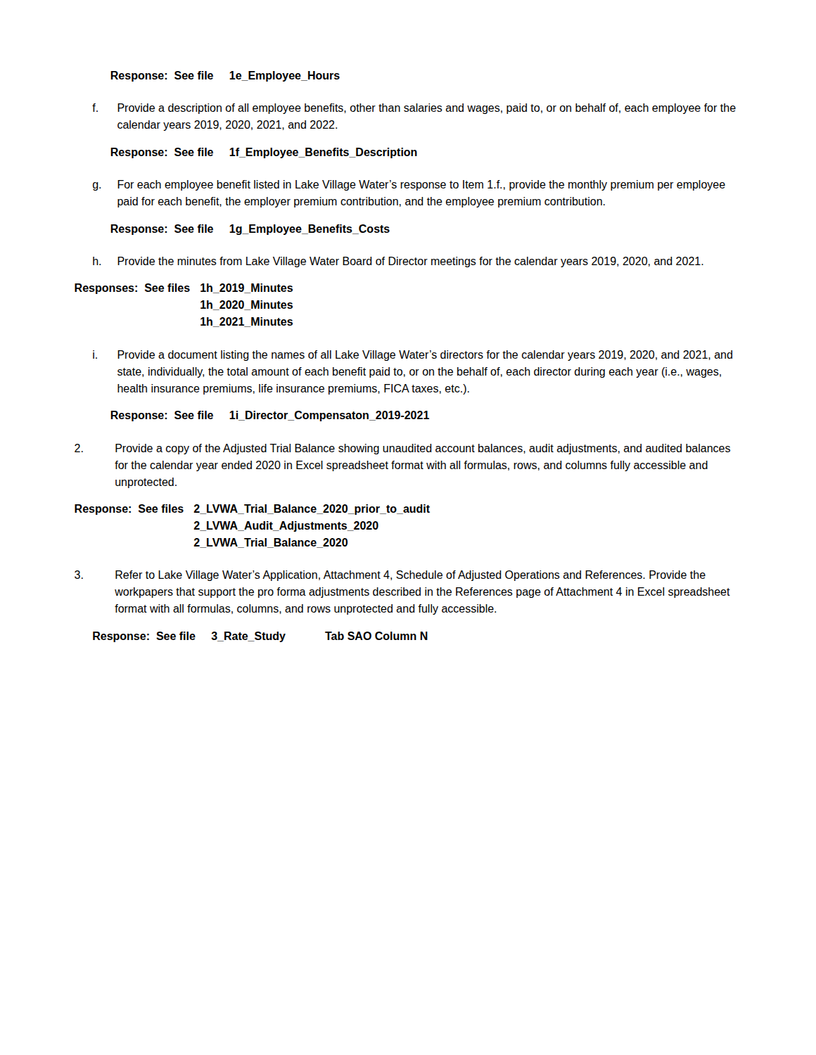Response: See file 1e_Employee_Hours
f.
Provide a description of all employee benefits, other than salaries and wages, paid to, or on behalf of, each employee for the calendar years 2019, 2020, 2021, and 2022.
Response: See file 1f_Employee_Benefits_Description
g.
For each employee benefit listed in Lake Village Water’s response to Item 1.f., provide the monthly premium per employee paid for each benefit, the employer premium contribution, and the employee premium contribution.
Response: See file 1g_Employee_Benefits_Costs
h.
Provide the minutes from Lake Village Water Board of Director meetings for the calendar years 2019, 2020, and 2021.
Responses: See files
1h_2019_Minutes
1h_2020_Minutes
1h_2021_Minutes
i.
Provide a document listing the names of all Lake Village Water’s directors for the calendar years 2019, 2020, and 2021, and state, individually, the total amount of each benefit paid to, or on the behalf of, each director during each year (i.e., wages, health insurance premiums, life insurance premiums, FICA taxes, etc.).
Response: See file 1i_Director_Compensaton_2019-2021
2.
Provide a copy of the Adjusted Trial Balance showing unaudited account balances, audit adjustments, and audited balances for the calendar year ended 2020 in Excel spreadsheet format with all formulas, rows, and columns fully accessible and unprotected.
Response: See files
2_LVWA_Trial_Balance_2020_prior_to_audit
2_LVWA_Audit_Adjustments_2020
2_LVWA_Trial_Balance_2020
3.
Refer to Lake Village Water’s Application, Attachment 4, Schedule of Adjusted Operations and References. Provide the workpapers that support the pro forma adjustments described in the References page of Attachment 4 in Excel spreadsheet format with all formulas, columns, and rows unprotected and fully accessible.
Response: See file 3_Rate_StudyTab SAO Column N